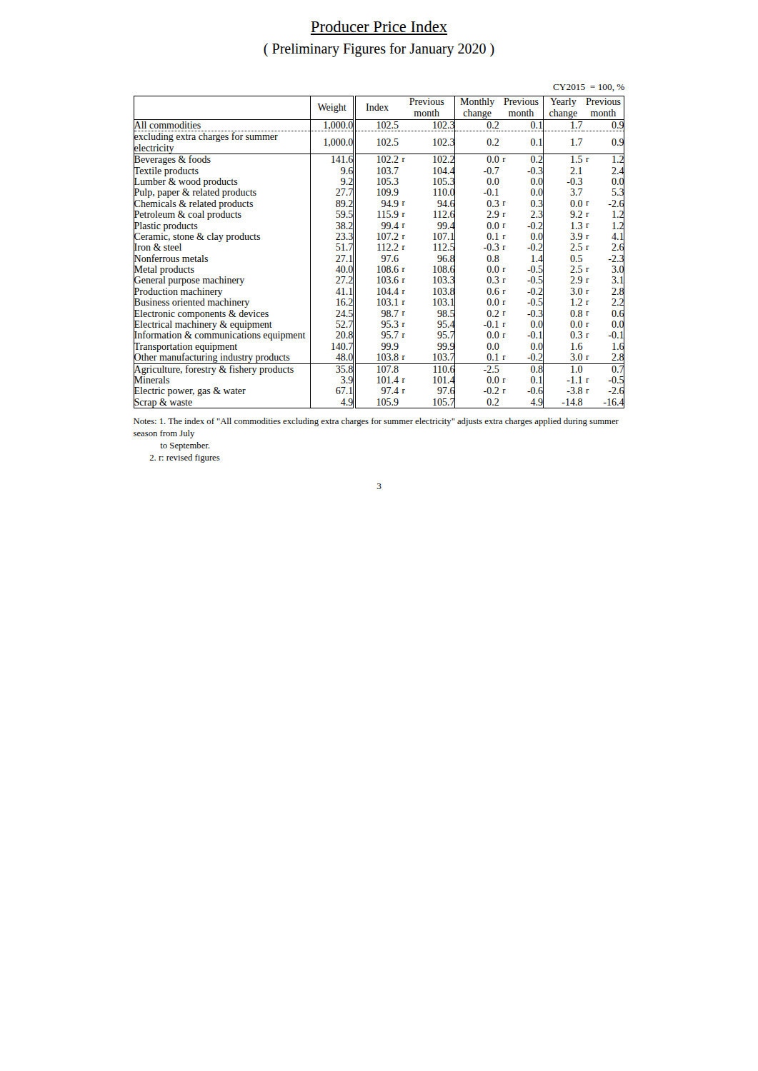Producer Price Index
( Preliminary Figures for January 2020 )
CY2015 = 100, %
| | Weight | Index | Previous month | Monthly change | Previous month | Yearly change | Previous month |
| --- | --- | --- | --- | --- | --- | --- | --- |
| All commodities | 1,000.0 | 102.5 | 102.3 | 0.2 | 0.1 | 1.7 | 0.9 |
| excluding extra charges for summer electricity | 1,000.0 | 102.5 | 102.3 | 0.2 | 0.1 | 1.7 | 0.9 |
| Beverages & foods | 141.6 | 102.2 | r 102.2 | 0.0 | r 0.2 | 1.5 | r 1.2 |
| Textile products | 9.6 | 103.7 | 104.4 | -0.7 | -0.3 | 2.1 | 2.4 |
| Lumber & wood products | 9.2 | 105.3 | 105.3 | 0.0 | 0.0 | -0.3 | 0.0 |
| Pulp, paper & related products | 27.7 | 109.9 | 110.0 | -0.1 | 0.0 | 3.7 | 5.3 |
| Chemicals & related products | 89.2 | 94.9 | r 94.6 | 0.3 | r 0.3 | 0.0 | r -2.6 |
| Petroleum & coal products | 59.5 | 115.9 | r 112.6 | 2.9 | r 2.3 | 9.2 | r 1.2 |
| Plastic products | 38.2 | 99.4 | r 99.4 | 0.0 | r -0.2 | 1.3 | r 1.2 |
| Ceramic, stone & clay products | 23.3 | 107.2 | r 107.1 | 0.1 | r 0.0 | 3.9 | r 4.1 |
| Iron & steel | 51.7 | 112.2 | r 112.5 | -0.3 | r -0.2 | 2.5 | r 2.6 |
| Nonferrous metals | 27.1 | 97.6 | 96.8 | 0.8 | 1.4 | 0.5 | -2.3 |
| Metal products | 40.0 | 108.6 | r 108.6 | 0.0 | r -0.5 | 2.5 | r 3.0 |
| General purpose machinery | 27.2 | 103.6 | r 103.3 | 0.3 | r -0.5 | 2.9 | r 3.1 |
| Production machinery | 41.1 | 104.4 | r 103.8 | 0.6 | r -0.2 | 3.0 | r 2.8 |
| Business oriented machinery | 16.2 | 103.1 | r 103.1 | 0.0 | r -0.5 | 1.2 | r 2.2 |
| Electronic components & devices | 24.5 | 98.7 | r 98.5 | 0.2 | r -0.3 | 0.8 | r 0.6 |
| Electrical machinery & equipment | 52.7 | 95.3 | r 95.4 | -0.1 | r 0.0 | 0.0 | r 0.0 |
| Information & communications equipment | 20.8 | 95.7 | r 95.7 | 0.0 | r -0.1 | 0.3 | r -0.1 |
| Transportation equipment | 140.7 | 99.9 | 99.9 | 0.0 | 0.0 | 1.6 | 1.6 |
| Other manufacturing industry products | 48.0 | 103.8 | r 103.7 | 0.1 | r -0.2 | 3.0 | r 2.8 |
| Agriculture, forestry & fishery products | 35.8 | 107.8 | 110.6 | -2.5 | 0.8 | 1.0 | 0.7 |
| Minerals | 3.9 | 101.4 | r 101.4 | 0.0 | r 0.1 | -1.1 | r -0.5 |
| Electric power, gas & water | 67.1 | 97.4 | r 97.6 | -0.2 | r -0.6 | -3.8 | r -2.6 |
| Scrap & waste | 4.9 | 105.9 | 105.7 | 0.2 | 4.9 | -14.8 | -16.4 |
Notes: 1. The index of "All commodities excluding extra charges for summer electricity" adjusts extra charges applied during summer season from July to September. 2. r: revised figures
3